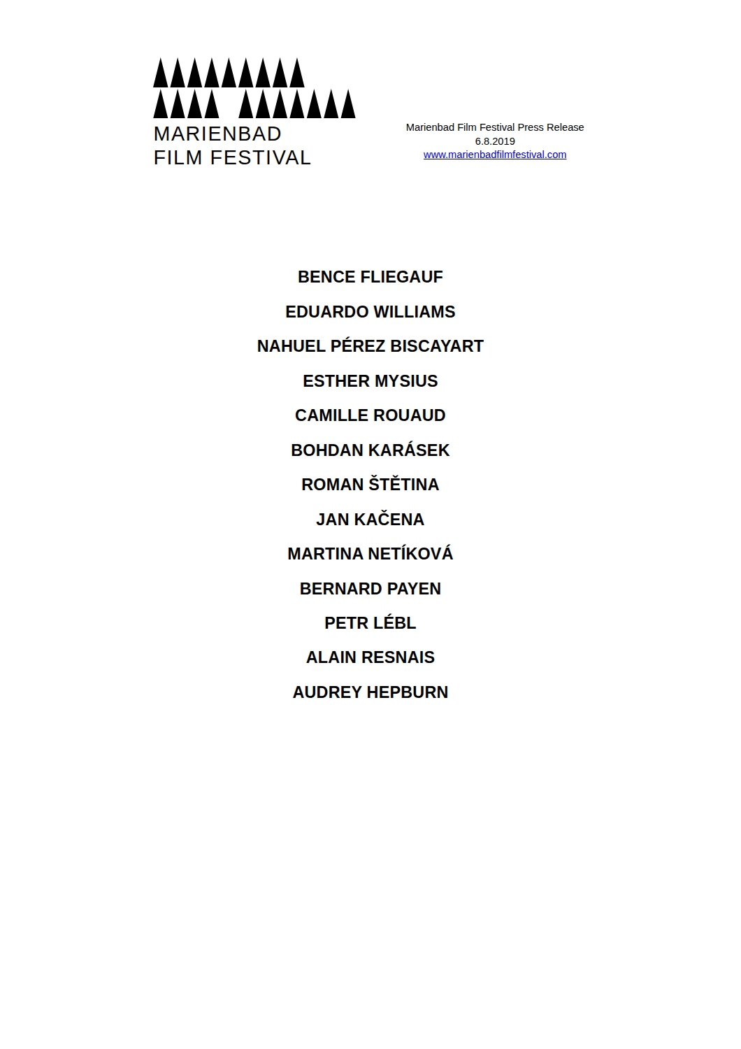MARIENBAD
FILM FESTIVAL
Marienbad Film Festival Press Release
6.8.2019
www.marienbadfilmfestival.com
BENCE FLIEGAUF
EDUARDO WILLIAMS
NAHUEL PÉREZ BISCAYART
ESTHER MYSIUS
CAMILLE ROUAUD
BOHDAN KARÁSEK
ROMAN ŠTĚTINA
JAN KAČENA
MARTINA NETÍKOVÁ
BERNARD PAYEN
PETR LÉBL
ALAIN RESNAIS
AUDREY HEPBURN